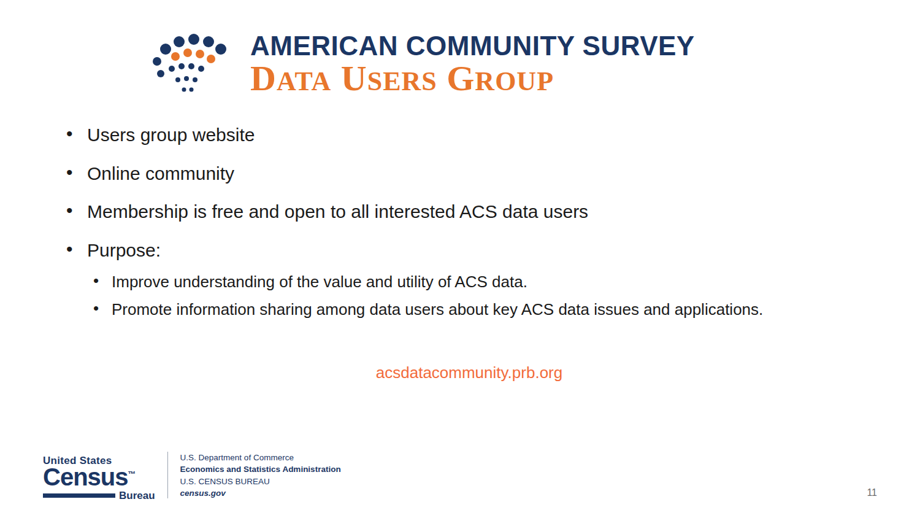AMERICAN COMMUNITY SURVEY
DATA USERS GROUP
Users group website
Online community
Membership is free and open to all interested ACS data users
Purpose:
Improve understanding of the value and utility of ACS data.
Promote information sharing among data users about key ACS data issues and applications.
acsdatacommunity.prb.org
United States Census™ Bureau
U.S. Department of Commerce
Economics and Statistics Administration
U.S. Census Bureau
census.gov
11